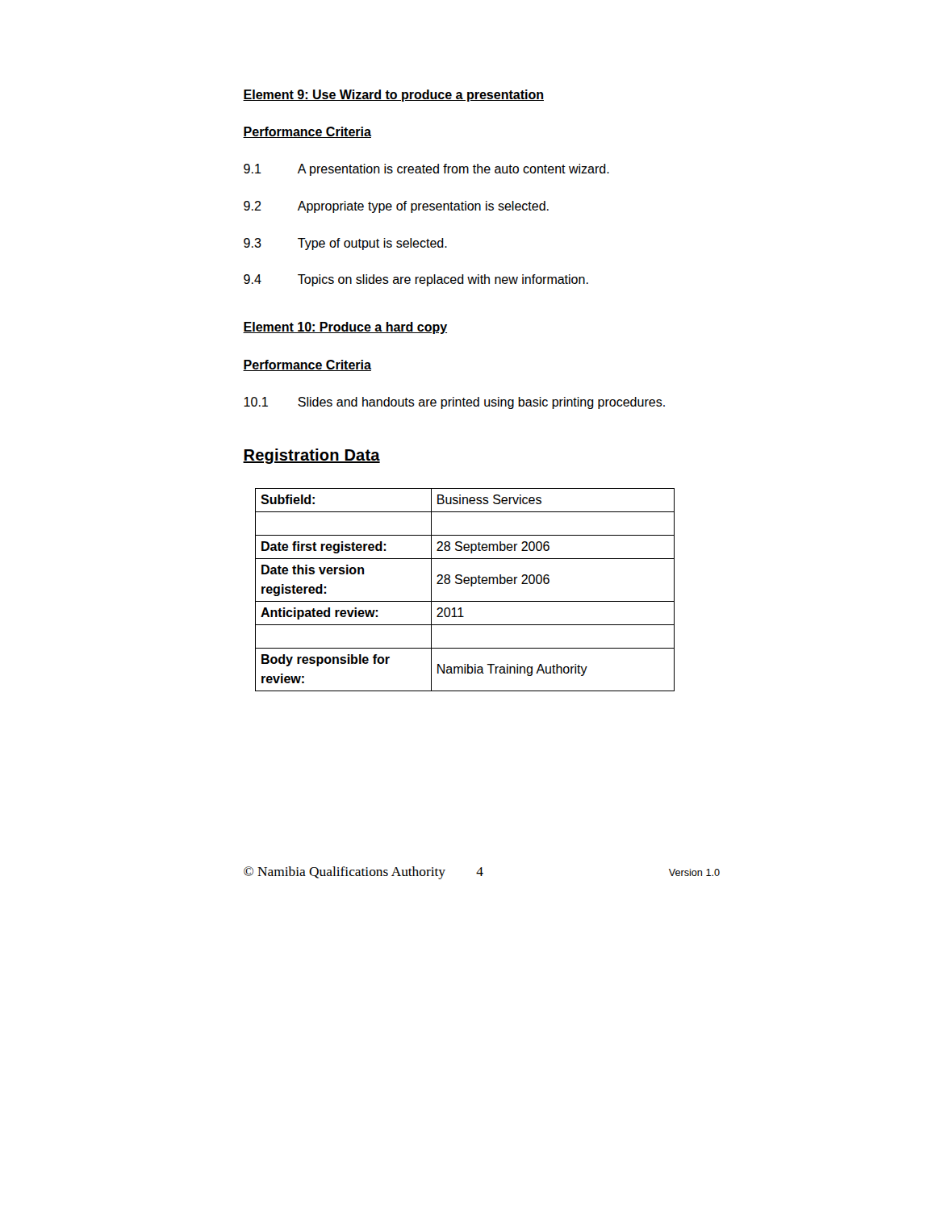Element 9: Use Wizard to produce a presentation
Performance Criteria
9.1 A presentation is created from the auto content wizard.
9.2 Appropriate type of presentation is selected.
9.3 Type of output is selected.
9.4 Topics on slides are replaced with new information.
Element 10: Produce a hard copy
Performance Criteria
10.1 Slides and handouts are printed using basic printing procedures.
Registration Data
| Subfield: | Business Services |
| Date first registered: | 28 September 2006 |
| Date this version registered: | 28 September 2006 |
| Anticipated review: | 2011 |
| Body responsible for review: | Namibia Training Authority |
© Namibia Qualifications Authority
4
Version 1.0